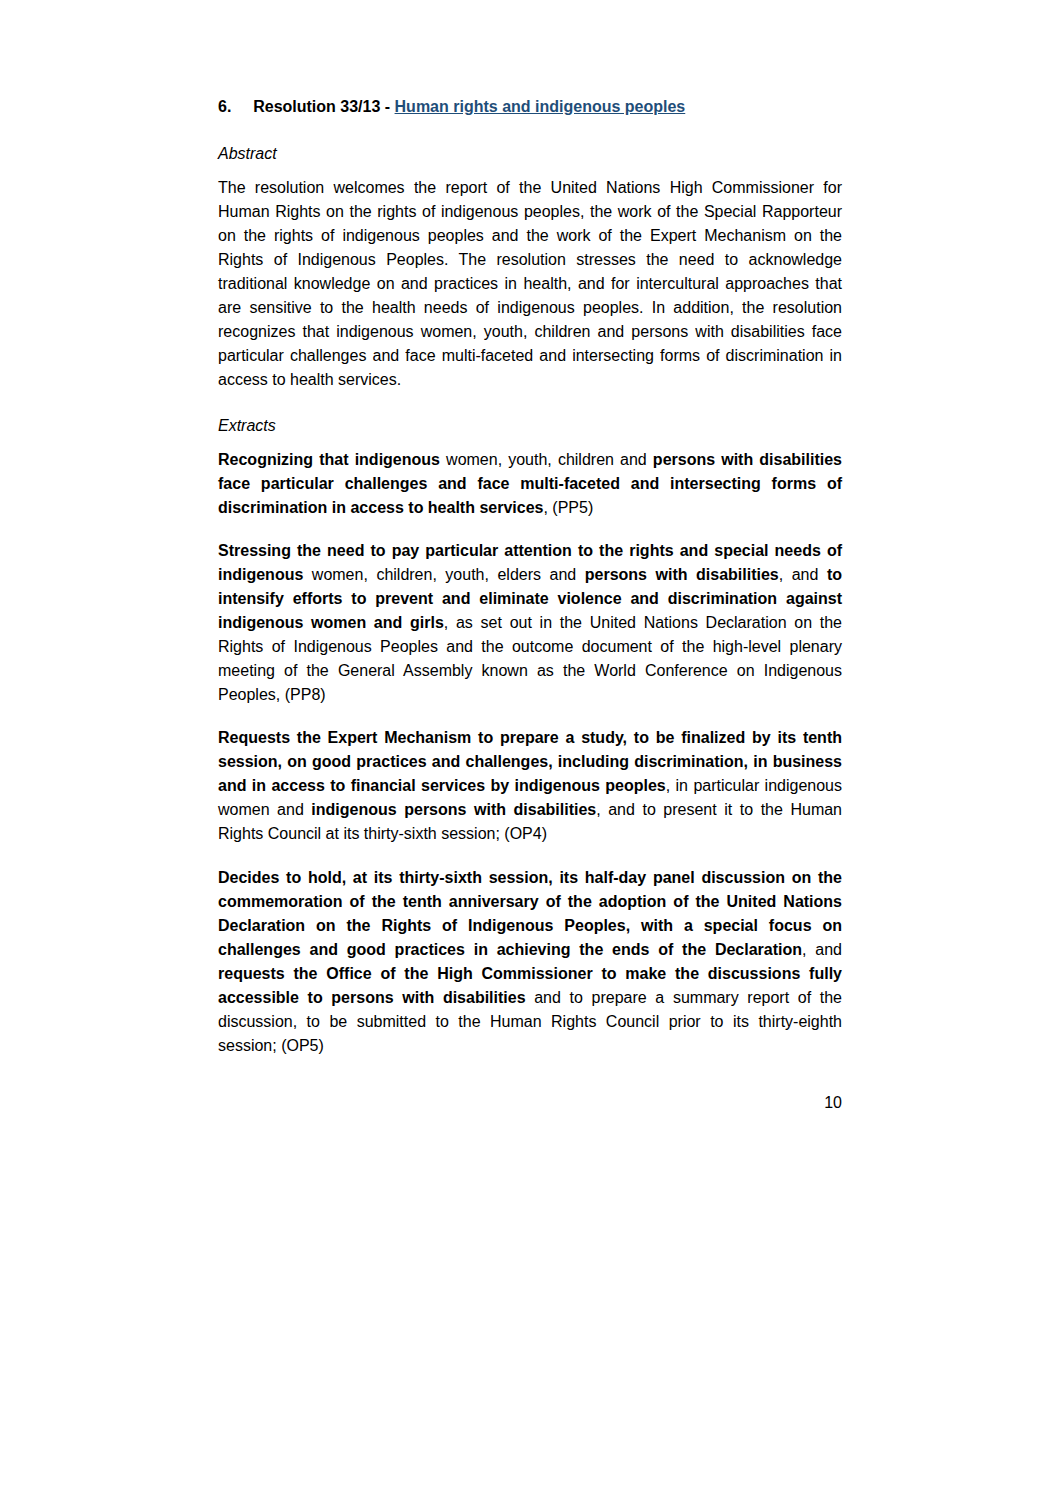6. Resolution 33/13 - Human rights and indigenous peoples
Abstract
The resolution welcomes the report of the United Nations High Commissioner for Human Rights on the rights of indigenous peoples, the work of the Special Rapporteur on the rights of indigenous peoples and the work of the Expert Mechanism on the Rights of Indigenous Peoples. The resolution stresses the need to acknowledge traditional knowledge on and practices in health, and for intercultural approaches that are sensitive to the health needs of indigenous peoples. In addition, the resolution recognizes that indigenous women, youth, children and persons with disabilities face particular challenges and face multi-faceted and intersecting forms of discrimination in access to health services.
Extracts
Recognizing that indigenous women, youth, children and persons with disabilities face particular challenges and face multi-faceted and intersecting forms of discrimination in access to health services, (PP5)
Stressing the need to pay particular attention to the rights and special needs of indigenous women, children, youth, elders and persons with disabilities, and to intensify efforts to prevent and eliminate violence and discrimination against indigenous women and girls, as set out in the United Nations Declaration on the Rights of Indigenous Peoples and the outcome document of the high-level plenary meeting of the General Assembly known as the World Conference on Indigenous Peoples, (PP8)
Requests the Expert Mechanism to prepare a study, to be finalized by its tenth session, on good practices and challenges, including discrimination, in business and in access to financial services by indigenous peoples, in particular indigenous women and indigenous persons with disabilities, and to present it to the Human Rights Council at its thirty-sixth session; (OP4)
Decides to hold, at its thirty-sixth session, its half-day panel discussion on the commemoration of the tenth anniversary of the adoption of the United Nations Declaration on the Rights of Indigenous Peoples, with a special focus on challenges and good practices in achieving the ends of the Declaration, and requests the Office of the High Commissioner to make the discussions fully accessible to persons with disabilities and to prepare a summary report of the discussion, to be submitted to the Human Rights Council prior to its thirty-eighth session; (OP5)
10